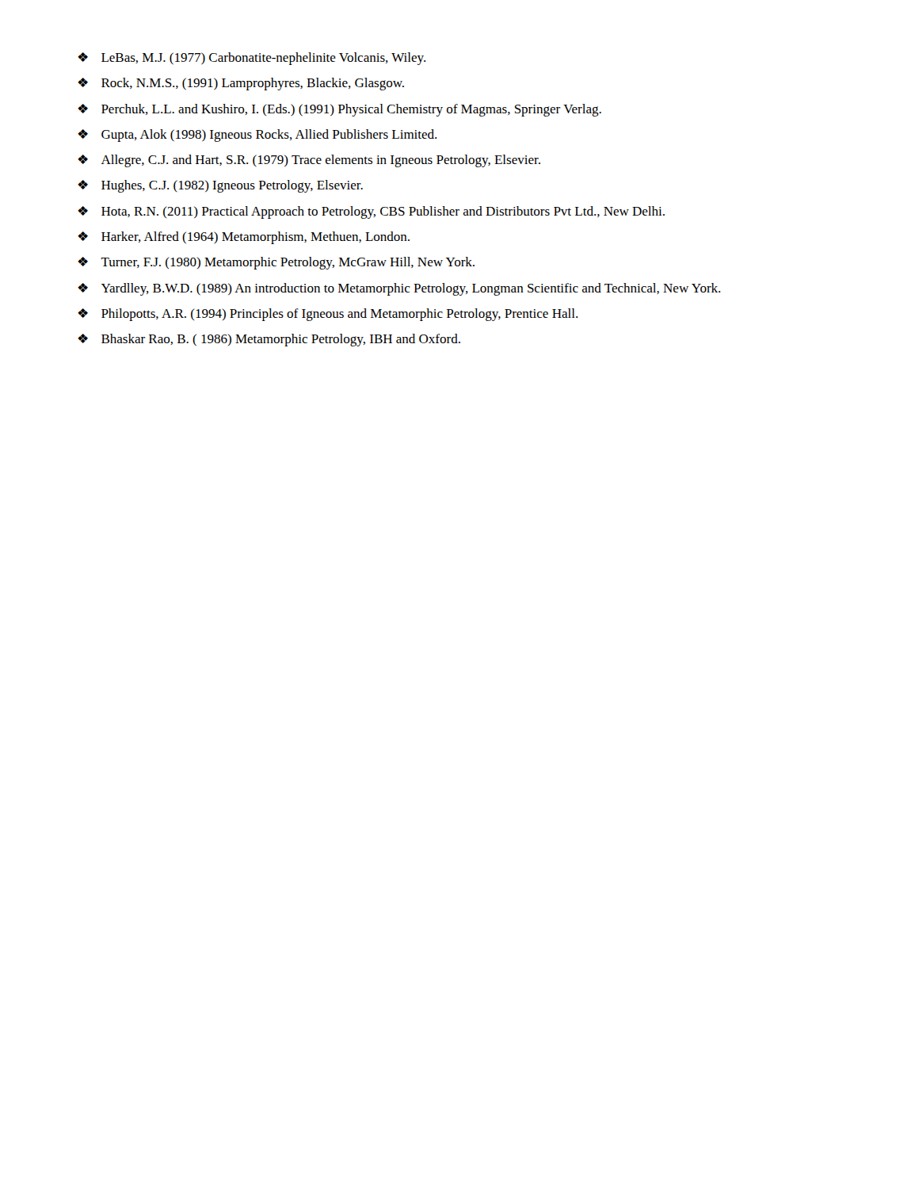LeBas, M.J. (1977) Carbonatite-nephelinite Volcanis, Wiley.
Rock, N.M.S., (1991) Lamprophyres, Blackie, Glasgow.
Perchuk, L.L. and Kushiro, I. (Eds.) (1991) Physical Chemistry of Magmas, Springer Verlag.
Gupta, Alok (1998) Igneous Rocks, Allied Publishers Limited.
Allegre, C.J. and Hart, S.R. (1979) Trace elements in Igneous Petrology, Elsevier.
Hughes, C.J. (1982) Igneous Petrology, Elsevier.
Hota, R.N. (2011) Practical Approach to Petrology, CBS Publisher and Distributors Pvt Ltd., New Delhi.
Harker, Alfred (1964) Metamorphism, Methuen, London.
Turner, F.J. (1980) Metamorphic Petrology, McGraw Hill, New York.
Yardlley, B.W.D. (1989) An introduction to Metamorphic Petrology, Longman Scientific and Technical, New York.
Philopotts, A.R. (1994) Principles of Igneous and Metamorphic Petrology, Prentice Hall.
Bhaskar Rao, B. ( 1986) Metamorphic Petrology, IBH and Oxford.